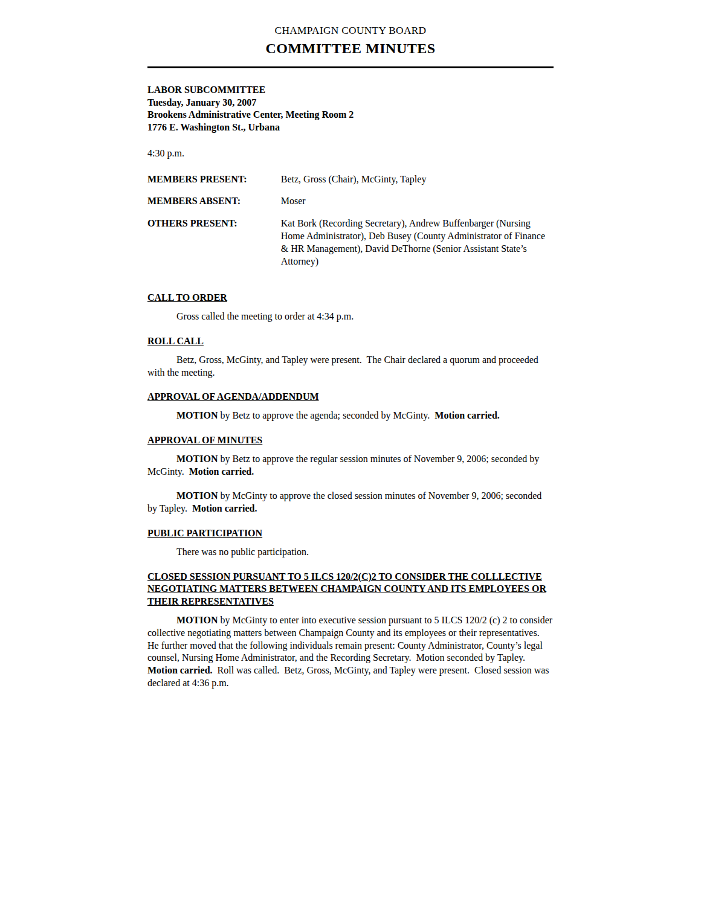CHAMPAIGN COUNTY BOARD
COMMITTEE MINUTES
LABOR SUBCOMMITTEE
Tuesday, January 30, 2007
Brookens Administrative Center, Meeting Room 2
1776 E. Washington St., Urbana
4:30 p.m.
| MEMBERS PRESENT: | Betz, Gross (Chair), McGinty, Tapley |
| MEMBERS ABSENT: | Moser |
| OTHERS PRESENT: | Kat Bork (Recording Secretary), Andrew Buffenbarger (Nursing Home Administrator), Deb Busey (County Administrator of Finance & HR Management), David DeThorne (Senior Assistant State’s Attorney) |
Call to Order
Gross called the meeting to order at 4:34 p.m.
Roll Call
Betz, Gross, McGinty, and Tapley were present. The Chair declared a quorum and proceeded with the meeting.
Approval of Agenda/Addendum
MOTION by Betz to approve the agenda; seconded by McGinty. Motion carried.
Approval of Minutes
MOTION by Betz to approve the regular session minutes of November 9, 2006; seconded by McGinty. Motion carried.
MOTION by McGinty to approve the closed session minutes of November 9, 2006; seconded by Tapley. Motion carried.
Public Participation
There was no public participation.
Closed Session Pursuant to 5 ILCS 120/2(c)2 to Consider the Colllective Negotiating Matters Between Champaign County and Its Employees or Their Representatives
MOTION by McGinty to enter into executive session pursuant to 5 ILCS 120/2 (c) 2 to consider collective negotiating matters between Champaign County and its employees or their representatives. He further moved that the following individuals remain present: County Administrator, County’s legal counsel, Nursing Home Administrator, and the Recording Secretary. Motion seconded by Tapley. Motion carried. Roll was called. Betz, Gross, McGinty, and Tapley were present. Closed session was declared at 4:36 p.m.